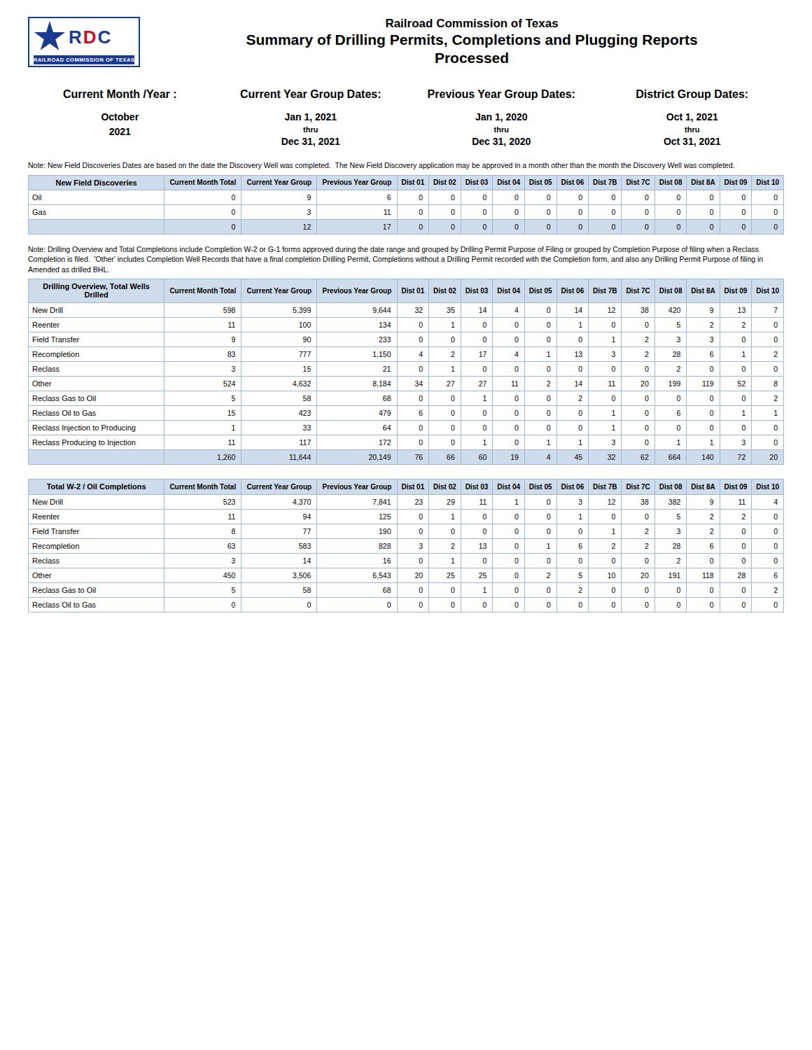RDC
RAILROAD COMMISSION OF TEXAS
Railroad Commission of Texas
Summary of Drilling Permits, Completions and Plugging Reports
Processed
Current Month /Year :
October
2021
Current Year Group Dates:
Jan 1, 2021
thru
Dec 31, 2021
Previous Year Group Dates:
Jan 1, 2020
thru
Dec 31, 2020
District Group Dates:
Oct 1, 2021
thru
Oct 31, 2021
Note: New Field Discoveries Dates are based on the date the Discovery Well was completed. The New Field Discovery application may be approved in a month other than the month the Discovery Well was completed.
| New Field Discoveries | Current Month Total | Current Year Group | Previous Year Group | Dist 01 | Dist 02 | Dist 03 | Dist 04 | Dist 05 | Dist 06 | Dist 7B | Dist 7C | Dist 08 | Dist 8A | Dist 09 | Dist 10 |
| --- | --- | --- | --- | --- | --- | --- | --- | --- | --- | --- | --- | --- | --- | --- | --- |
| Oil | 0 | 9 | 6 | 0 | 0 | 0 | 0 | 0 | 0 | 0 | 0 | 0 | 0 | 0 | 0 |
| Gas | 0 | 3 | 11 | 0 | 0 | 0 | 0 | 0 | 0 | 0 | 0 | 0 | 0 | 0 | 0 |
| | 0 | 12 | 17 | 0 | 0 | 0 | 0 | 0 | 0 | 0 | 0 | 0 | 0 | 0 | 0 |
Note: Drilling Overview and Total Completions include Completion W-2 or G-1 forms approved during the date range and grouped by Drilling Permit Purpose of Filing or grouped by Completion Purpose of filing when a Reclass Completion is filed. 'Other' includes Completion Well Records that have a final completion Drilling Permit, Completions without a Drilling Permit recorded with the Completion form, and also any Drilling Permit Purpose of filing in Amended as drilled BHL.
| Drilling Overview, Total Wells Drilled | Current Month Total | Current Year Group | Previous Year Group | Dist 01 | Dist 02 | Dist 03 | Dist 04 | Dist 05 | Dist 06 | Dist 7B | Dist 7C | Dist 08 | Dist 8A | Dist 09 | Dist 10 |
| --- | --- | --- | --- | --- | --- | --- | --- | --- | --- | --- | --- | --- | --- | --- | --- |
| New Drill | 598 | 5,399 | 9,644 | 32 | 35 | 14 | 4 | 0 | 14 | 12 | 38 | 420 | 9 | 13 | 7 |
| Reenter | 11 | 100 | 134 | 0 | 1 | 0 | 0 | 0 | 1 | 0 | 0 | 5 | 2 | 2 | 0 |
| Field Transfer | 9 | 90 | 233 | 0 | 0 | 0 | 0 | 0 | 0 | 1 | 2 | 3 | 3 | 0 | 0 |
| Recompletion | 83 | 777 | 1,150 | 4 | 2 | 17 | 4 | 1 | 13 | 3 | 2 | 28 | 6 | 1 | 2 |
| Reclass | 3 | 15 | 21 | 0 | 1 | 0 | 0 | 0 | 0 | 0 | 0 | 2 | 0 | 0 | 0 |
| Other | 524 | 4,632 | 8,184 | 34 | 27 | 27 | 11 | 2 | 14 | 11 | 20 | 199 | 119 | 52 | 8 |
| Reclass Gas to Oil | 5 | 58 | 68 | 0 | 0 | 1 | 0 | 0 | 2 | 0 | 0 | 0 | 0 | 0 | 2 |
| Reclass Oil to Gas | 15 | 423 | 479 | 6 | 0 | 0 | 0 | 0 | 0 | 1 | 0 | 6 | 0 | 1 | 1 |
| Reclass Injection to Producing | 1 | 33 | 64 | 0 | 0 | 0 | 0 | 0 | 0 | 1 | 0 | 0 | 0 | 0 | 0 |
| Reclass Producing to Injection | 11 | 117 | 172 | 0 | 0 | 1 | 0 | 1 | 1 | 3 | 0 | 1 | 1 | 3 | 0 |
| | 1,260 | 11,644 | 20,149 | 76 | 66 | 60 | 19 | 4 | 45 | 32 | 62 | 664 | 140 | 72 | 20 |
| Total W-2 / Oil Completions | Current Month Total | Current Year Group | Previous Year Group | Dist 01 | Dist 02 | Dist 03 | Dist 04 | Dist 05 | Dist 06 | Dist 7B | Dist 7C | Dist 08 | Dist 8A | Dist 09 | Dist 10 |
| --- | --- | --- | --- | --- | --- | --- | --- | --- | --- | --- | --- | --- | --- | --- | --- |
| New Drill | 523 | 4,370 | 7,841 | 23 | 29 | 11 | 1 | 0 | 3 | 12 | 38 | 382 | 9 | 11 | 4 |
| Reenter | 11 | 94 | 125 | 0 | 1 | 0 | 0 | 0 | 1 | 0 | 0 | 5 | 2 | 2 | 0 |
| Field Transfer | 8 | 77 | 190 | 0 | 0 | 0 | 0 | 0 | 0 | 1 | 2 | 3 | 2 | 0 | 0 |
| Recompletion | 63 | 583 | 828 | 3 | 2 | 13 | 0 | 1 | 6 | 2 | 2 | 28 | 6 | 0 | 0 |
| Reclass | 3 | 14 | 16 | 0 | 1 | 0 | 0 | 0 | 0 | 0 | 0 | 2 | 0 | 0 | 0 |
| Other | 450 | 3,506 | 6,543 | 20 | 25 | 25 | 0 | 2 | 5 | 10 | 20 | 191 | 118 | 28 | 6 |
| Reclass Gas to Oil | 5 | 58 | 68 | 0 | 0 | 1 | 0 | 0 | 2 | 0 | 0 | 0 | 0 | 0 | 2 |
| Reclass Oil to Gas | 0 | 0 | 0 | 0 | 0 | 0 | 0 | 0 | 0 | 0 | 0 | 0 | 0 | 0 | 0 |